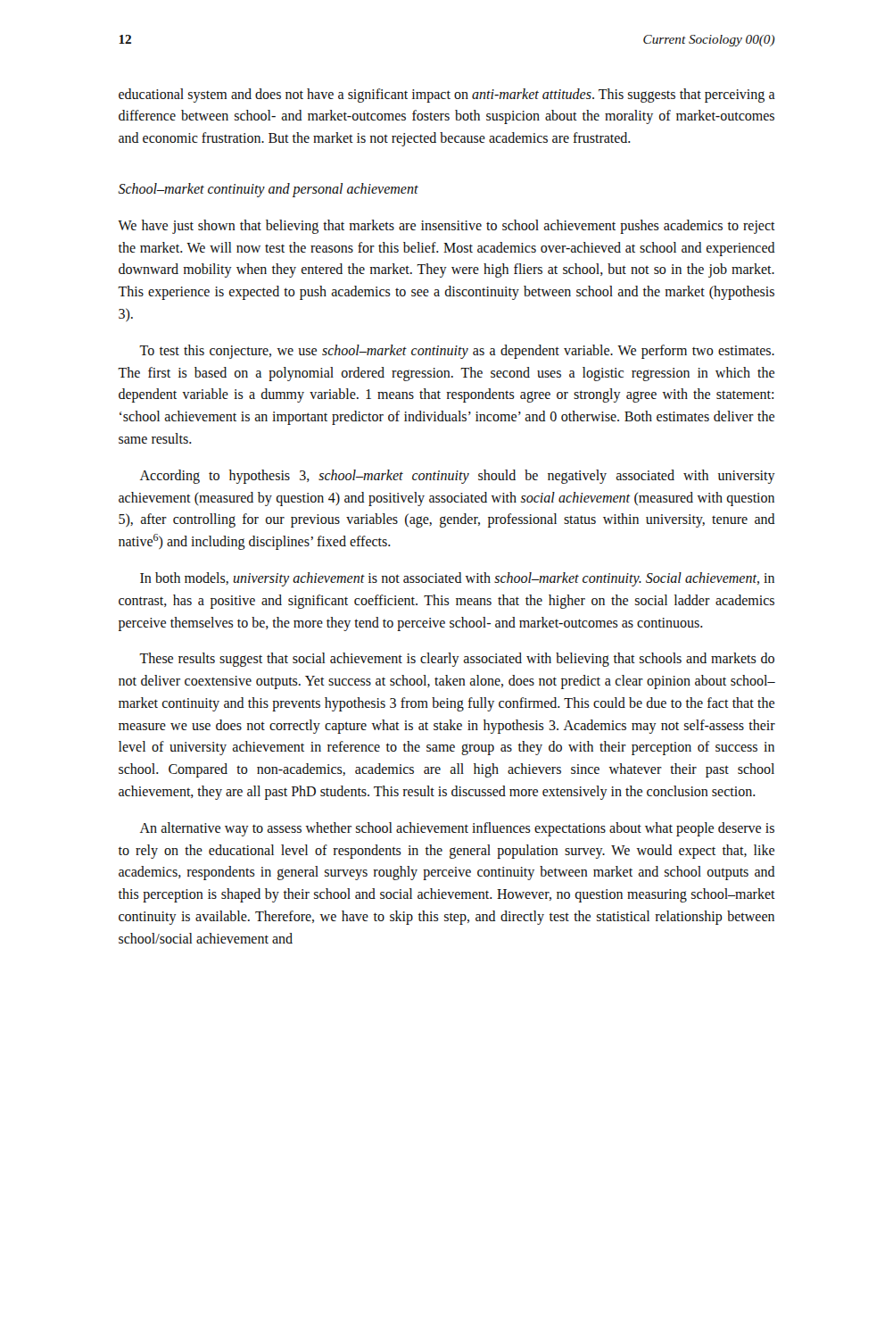12 Current Sociology 00(0)
educational system and does not have a significant impact on anti-market attitudes. This suggests that perceiving a difference between school- and market-outcomes fosters both suspicion about the morality of market-outcomes and economic frustration. But the market is not rejected because academics are frustrated.
School–market continuity and personal achievement
We have just shown that believing that markets are insensitive to school achievement pushes academics to reject the market. We will now test the reasons for this belief. Most academics over-achieved at school and experienced downward mobility when they entered the market. They were high fliers at school, but not so in the job market. This experience is expected to push academics to see a discontinuity between school and the market (hypothesis 3).
To test this conjecture, we use school–market continuity as a dependent variable. We perform two estimates. The first is based on a polynomial ordered regression. The second uses a logistic regression in which the dependent variable is a dummy variable. 1 means that respondents agree or strongly agree with the statement: ‘school achievement is an important predictor of individuals’ income’ and 0 otherwise. Both estimates deliver the same results.
According to hypothesis 3, school–market continuity should be negatively associated with university achievement (measured by question 4) and positively associated with social achievement (measured with question 5), after controlling for our previous variables (age, gender, professional status within university, tenure and native6) and including disciplines’ fixed effects.
In both models, university achievement is not associated with school–market continuity. Social achievement, in contrast, has a positive and significant coefficient. This means that the higher on the social ladder academics perceive themselves to be, the more they tend to perceive school- and market-outcomes as continuous.
These results suggest that social achievement is clearly associated with believing that schools and markets do not deliver coextensive outputs. Yet success at school, taken alone, does not predict a clear opinion about school–market continuity and this prevents hypothesis 3 from being fully confirmed. This could be due to the fact that the measure we use does not correctly capture what is at stake in hypothesis 3. Academics may not self-assess their level of university achievement in reference to the same group as they do with their perception of success in school. Compared to non-academics, academics are all high achievers since whatever their past school achievement, they are all past PhD students. This result is discussed more extensively in the conclusion section.
An alternative way to assess whether school achievement influences expectations about what people deserve is to rely on the educational level of respondents in the general population survey. We would expect that, like academics, respondents in general surveys roughly perceive continuity between market and school outputs and this perception is shaped by their school and social achievement. However, no question measuring school–market continuity is available. Therefore, we have to skip this step, and directly test the statistical relationship between school/social achievement and